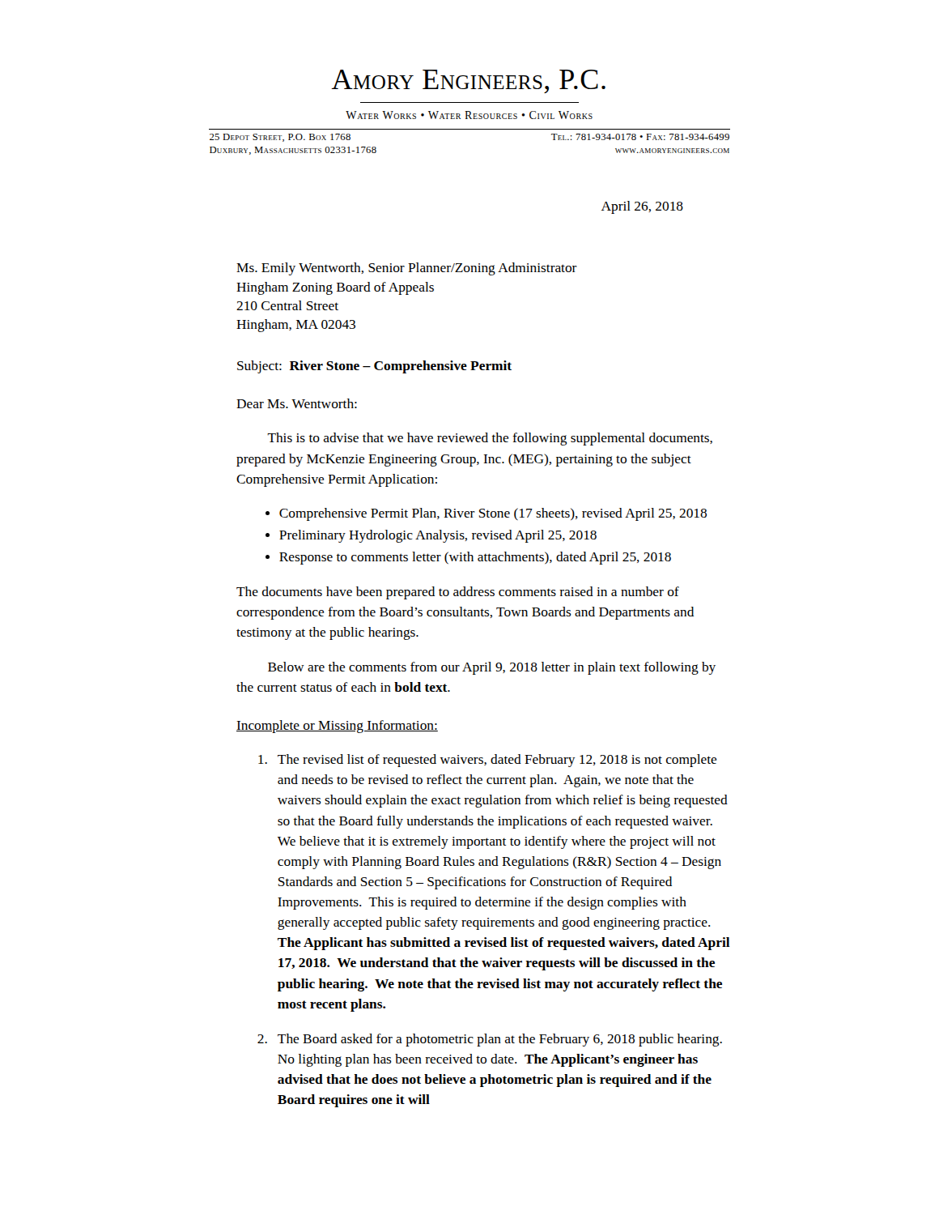Amory Engineers, P.C.
Water Works • Water Resources • Civil Works
25 Depot Street, P.O. Box 1768
Duxbury, Massachusetts 02331-1768
Tel.: 781-934-0178 • Fax: 781-934-6499
www.amoryengineers.com
April 26, 2018
Ms. Emily Wentworth, Senior Planner/Zoning Administrator
Hingham Zoning Board of Appeals
210 Central Street
Hingham, MA 02043
Subject: River Stone – Comprehensive Permit
Dear Ms. Wentworth:
This is to advise that we have reviewed the following supplemental documents, prepared by McKenzie Engineering Group, Inc. (MEG), pertaining to the subject Comprehensive Permit Application:
Comprehensive Permit Plan, River Stone (17 sheets), revised April 25, 2018
Preliminary Hydrologic Analysis, revised April 25, 2018
Response to comments letter (with attachments), dated April 25, 2018
The documents have been prepared to address comments raised in a number of correspondence from the Board’s consultants, Town Boards and Departments and testimony at the public hearings.
Below are the comments from our April 9, 2018 letter in plain text following by the current status of each in bold text.
Incomplete or Missing Information:
The revised list of requested waivers, dated February 12, 2018 is not complete and needs to be revised to reflect the current plan. Again, we note that the waivers should explain the exact regulation from which relief is being requested so that the Board fully understands the implications of each requested waiver. We believe that it is extremely important to identify where the project will not comply with Planning Board Rules and Regulations (R&R) Section 4 – Design Standards and Section 5 – Specifications for Construction of Required Improvements. This is required to determine if the design complies with generally accepted public safety requirements and good engineering practice. The Applicant has submitted a revised list of requested waivers, dated April 17, 2018. We understand that the waiver requests will be discussed in the public hearing. We note that the revised list may not accurately reflect the most recent plans.
The Board asked for a photometric plan at the February 6, 2018 public hearing. No lighting plan has been received to date. The Applicant’s engineer has advised that he does not believe a photometric plan is required and if the Board requires one it will